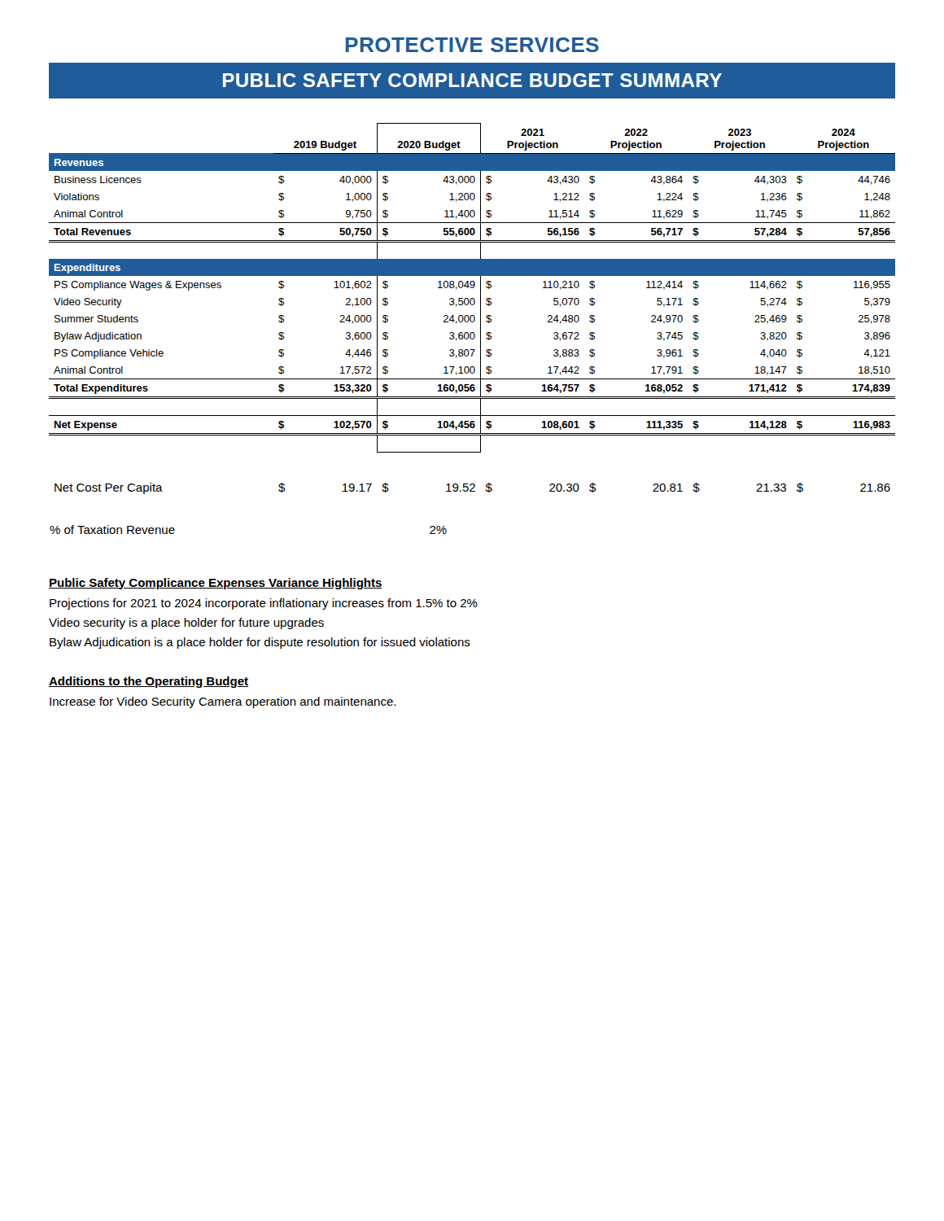PROTECTIVE SERVICES
PUBLIC SAFETY COMPLIANCE BUDGET SUMMARY
| | 2019 Budget | 2020 Budget | 2021 Projection | 2022 Projection | 2023 Projection | 2024 Projection |
| Revenues |
| Business Licences | $ | 40,000 | $ | 43,000 | $ | 43,430 | $ | 43,864 | $ | 44,303 | $ | 44,746 |
| Violations | $ | 1,000 | $ | 1,200 | $ | 1,212 | $ | 1,224 | $ | 1,236 | $ | 1,248 |
| Animal Control | $ | 9,750 | $ | 11,400 | $ | 11,514 | $ | 11,629 | $ | 11,745 | $ | 11,862 |
| Total Revenues | $ | 50,750 | $ | 55,600 | $ | 56,156 | $ | 56,717 | $ | 57,284 | $ | 57,856 |
| Expenditures |
| PS Compliance Wages & Expenses | $ | 101,602 | $ | 108,049 | $ | 110,210 | $ | 112,414 | $ | 114,662 | $ | 116,955 |
| Video Security | $ | 2,100 | $ | 3,500 | $ | 5,070 | $ | 5,171 | $ | 5,274 | $ | 5,379 |
| Summer Students | $ | 24,000 | $ | 24,000 | $ | 24,480 | $ | 24,970 | $ | 25,469 | $ | 25,978 |
| Bylaw Adjudication | $ | 3,600 | $ | 3,600 | $ | 3,672 | $ | 3,745 | $ | 3,820 | $ | 3,896 |
| PS Compliance Vehicle | $ | 4,446 | $ | 3,807 | $ | 3,883 | $ | 3,961 | $ | 4,040 | $ | 4,121 |
| Animal Control | $ | 17,572 | $ | 17,100 | $ | 17,442 | $ | 17,791 | $ | 18,147 | $ | 18,510 |
| Total Expenditures | $ | 153,320 | $ | 160,056 | $ | 164,757 | $ | 168,052 | $ | 171,412 | $ | 174,839 |
| Net Expense | $ | 102,570 | $ | 104,456 | $ | 108,601 | $ | 111,335 | $ | 114,128 | $ | 116,983 |
| Net Cost Per Capita | $ | 19.17 | $ | 19.52 | $ | 20.30 | $ | 20.81 | $ | 21.33 | $ | 21.86 |
| % of Taxation Revenue | | 2% | |
Public Safety Complicance Expenses Variance Highlights
Projections for 2021 to 2024 incorporate inflationary increases from 1.5% to 2%
Video security is a place holder for future upgrades
Bylaw Adjudication is a place holder for dispute resolution for issued violations
Additions to the Operating Budget
Increase for Video Security Camera operation and maintenance.